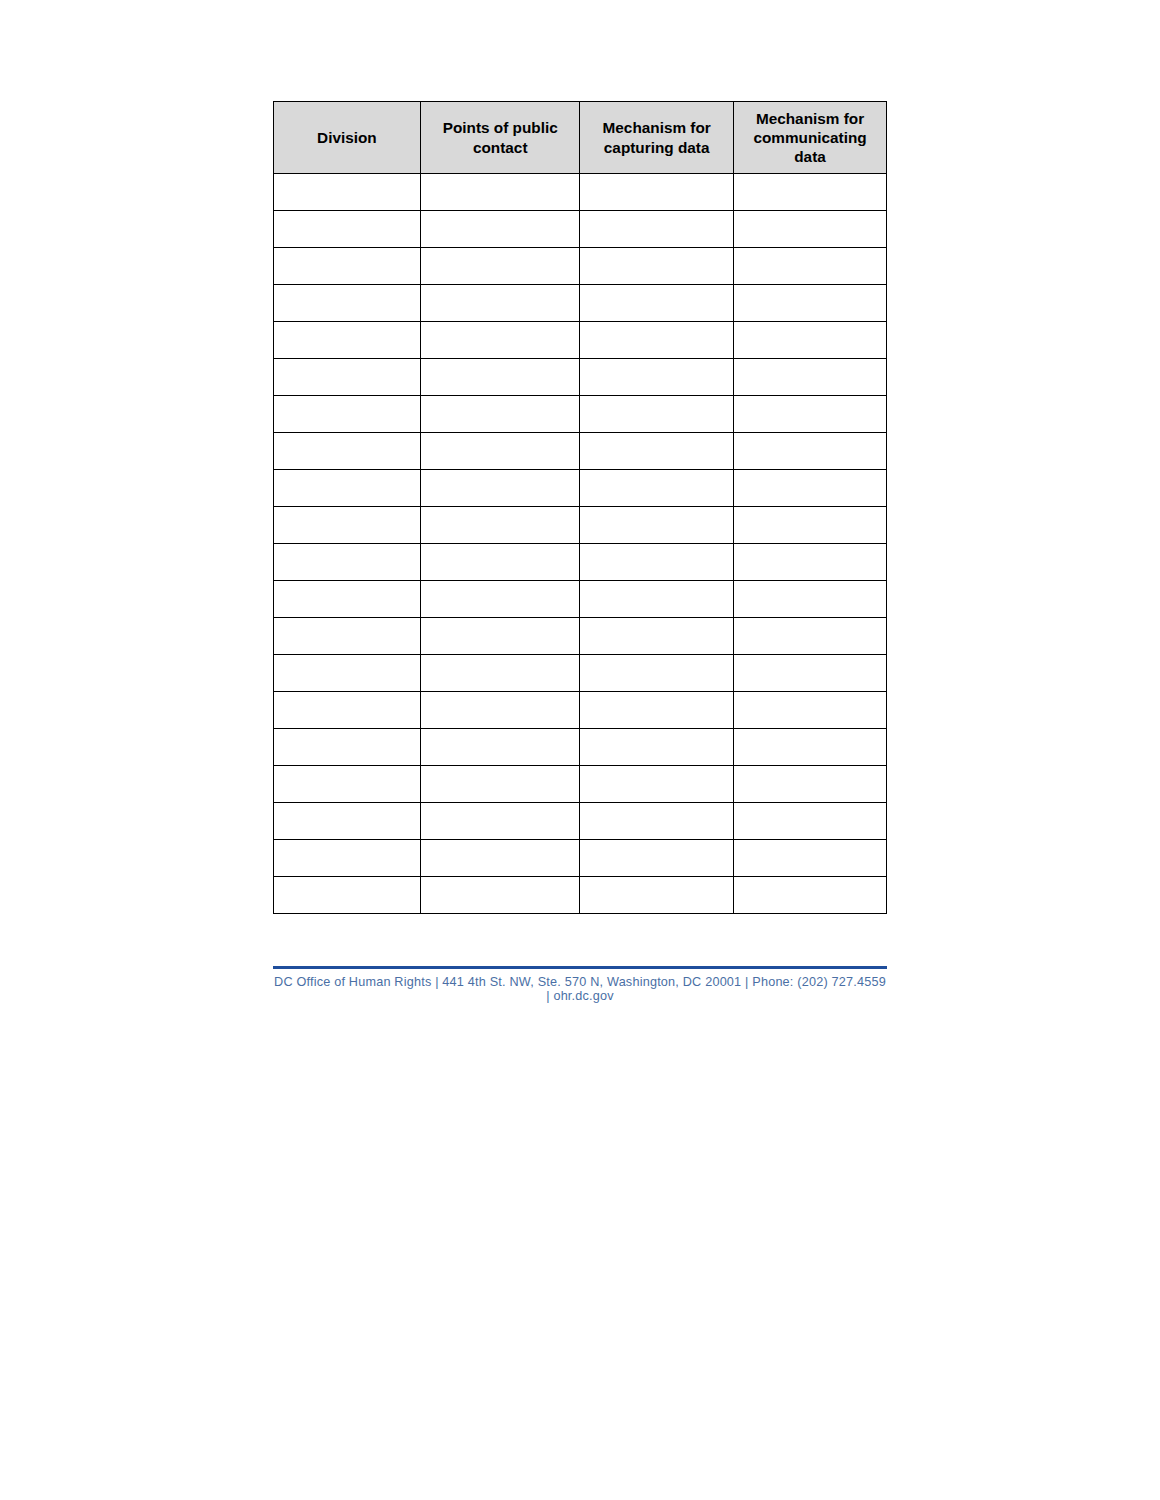| Division | Points of public contact | Mechanism for capturing data | Mechanism for communicating data |
| --- | --- | --- | --- |
DC Office of Human Rights | 441 4th St. NW, Ste. 570 N, Washington, DC 20001 | Phone: (202) 727.4559 | ohr.dc.gov